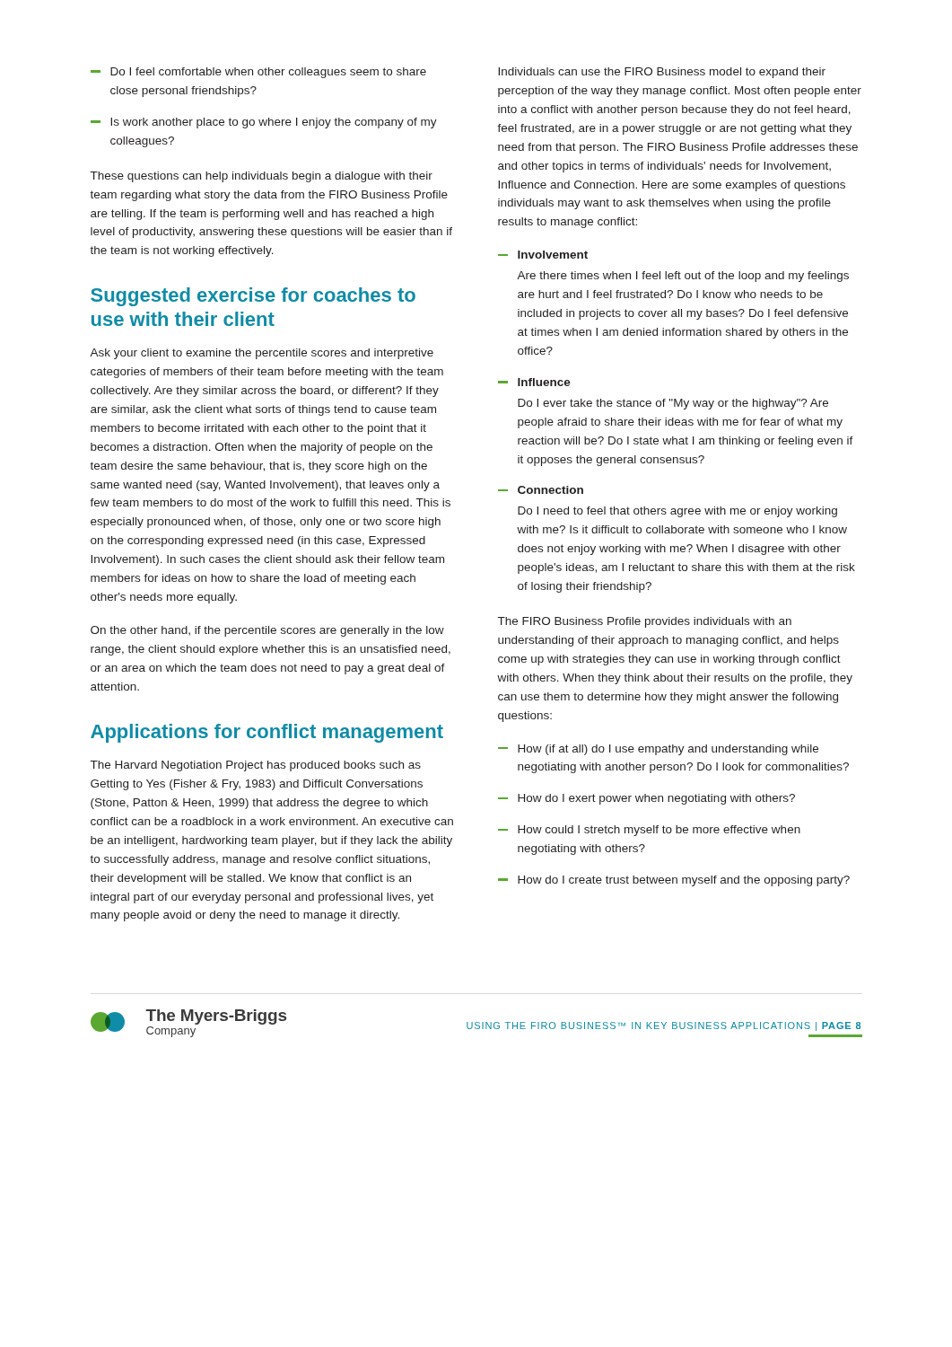Do I feel comfortable when other colleagues seem to share close personal friendships?
Is work another place to go where I enjoy the company of my colleagues?
These questions can help individuals begin a dialogue with their team regarding what story the data from the FIRO Business Profile are telling. If the team is performing well and has reached a high level of productivity, answering these questions will be easier than if the team is not working effectively.
Suggested exercise for coaches to use with their client
Ask your client to examine the percentile scores and interpretive categories of members of their team before meeting with the team collectively. Are they similar across the board, or different? If they are similar, ask the client what sorts of things tend to cause team members to become irritated with each other to the point that it becomes a distraction. Often when the majority of people on the team desire the same behaviour, that is, they score high on the same wanted need (say, Wanted Involvement), that leaves only a few team members to do most of the work to fulfill this need. This is especially pronounced when, of those, only one or two score high on the corresponding expressed need (in this case, Expressed Involvement). In such cases the client should ask their fellow team members for ideas on how to share the load of meeting each other's needs more equally.
On the other hand, if the percentile scores are generally in the low range, the client should explore whether this is an unsatisfied need, or an area on which the team does not need to pay a great deal of attention.
Applications for conflict management
The Harvard Negotiation Project has produced books such as Getting to Yes (Fisher & Fry, 1983) and Difficult Conversations (Stone, Patton & Heen, 1999) that address the degree to which conflict can be a roadblock in a work environment. An executive can be an intelligent, hardworking team player, but if they lack the ability to successfully address, manage and resolve conflict situations, their development will be stalled. We know that conflict is an integral part of our everyday personal and professional lives, yet many people avoid or deny the need to manage it directly.
Individuals can use the FIRO Business model to expand their perception of the way they manage conflict. Most often people enter into a conflict with another person because they do not feel heard, feel frustrated, are in a power struggle or are not getting what they need from that person. The FIRO Business Profile addresses these and other topics in terms of individuals' needs for Involvement, Influence and Connection. Here are some examples of questions individuals may want to ask themselves when using the profile results to manage conflict:
Involvement Are there times when I feel left out of the loop and my feelings are hurt and I feel frustrated? Do I know who needs to be included in projects to cover all my bases? Do I feel defensive at times when I am denied information shared by others in the office?
Influence Do I ever take the stance of "My way or the highway"? Are people afraid to share their ideas with me for fear of what my reaction will be? Do I state what I am thinking or feeling even if it opposes the general consensus?
Connection Do I need to feel that others agree with me or enjoy working with me? Is it difficult to collaborate with someone who I know does not enjoy working with me? When I disagree with other people's ideas, am I reluctant to share this with them at the risk of losing their friendship?
The FIRO Business Profile provides individuals with an understanding of their approach to managing conflict, and helps come up with strategies they can use in working through conflict with others. When they think about their results on the profile, they can use them to determine how they might answer the following questions:
How (if at all) do I use empathy and understanding while negotiating with another person? Do I look for commonalities?
How do I exert power when negotiating with others?
How could I stretch myself to be more effective when negotiating with others?
How do I create trust between myself and the opposing party?
The Myers-Briggs
Company
Using the FIRO Business™ in Key Business Applications | Page 8